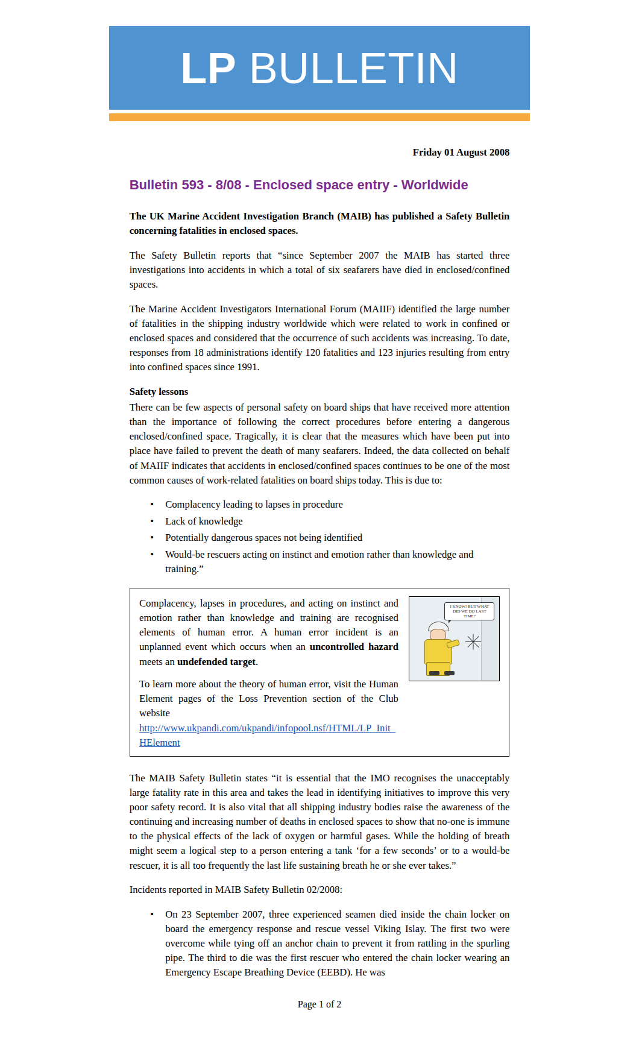LP BULLETIN
Friday 01 August 2008
Bulletin 593 - 8/08 - Enclosed space entry - Worldwide
The UK Marine Accident Investigation Branch (MAIB) has published a Safety Bulletin concerning fatalities in enclosed spaces.
The Safety Bulletin reports that “since September 2007 the MAIB has started three investigations into accidents in which a total of six seafarers have died in enclosed/confined spaces.
The Marine Accident Investigators International Forum (MAIIF) identified the large number of fatalities in the shipping industry worldwide which were related to work in confined or enclosed spaces and considered that the occurrence of such accidents was increasing. To date, responses from 18 administrations identify 120 fatalities and 123 injuries resulting from entry into confined spaces since 1991.
Safety lessons
There can be few aspects of personal safety on board ships that have received more attention than the importance of following the correct procedures before entering a dangerous enclosed/confined space. Tragically, it is clear that the measures which have been put into place have failed to prevent the death of many seafarers. Indeed, the data collected on behalf of MAIIF indicates that accidents in enclosed/confined spaces continues to be one of the most common causes of work-related fatalities on board ships today. This is due to:
Complacency leading to lapses in procedure
Lack of knowledge
Potentially dangerous spaces not being identified
Would-be rescuers acting on instinct and emotion rather than knowledge and training.”
Complacency, lapses in procedures, and acting on instinct and emotion rather than knowledge and training are recognised elements of human error. A human error incident is an unplanned event which occurs when an uncontrolled hazard meets an undefended target.
To learn more about the theory of human error, visit the Human Element pages of the Loss Prevention section of the Club website
http://www.ukpandi.com/ukpandi/infopool.nsf/HTML/LP_Init_HElement
I KNOW! BUT WHAT DID WE DO LAST TIME?
The MAIB Safety Bulletin states “it is essential that the IMO recognises the unacceptably large fatality rate in this area and takes the lead in identifying initiatives to improve this very poor safety record. It is also vital that all shipping industry bodies raise the awareness of the continuing and increasing number of deaths in enclosed spaces to show that no-one is immune to the physical effects of the lack of oxygen or harmful gases. While the holding of breath might seem a logical step to a person entering a tank ‘for a few seconds’ or to a would-be rescuer, it is all too frequently the last life sustaining breath he or she ever takes.”
Incidents reported in MAIB Safety Bulletin 02/2008:
On 23 September 2007, three experienced seamen died inside the chain locker on board the emergency response and rescue vessel Viking Islay. The first two were overcome while tying off an anchor chain to prevent it from rattling in the spurling pipe. The third to die was the first rescuer who entered the chain locker wearing an Emergency Escape Breathing Device (EEBD). He was
Page 1 of 2